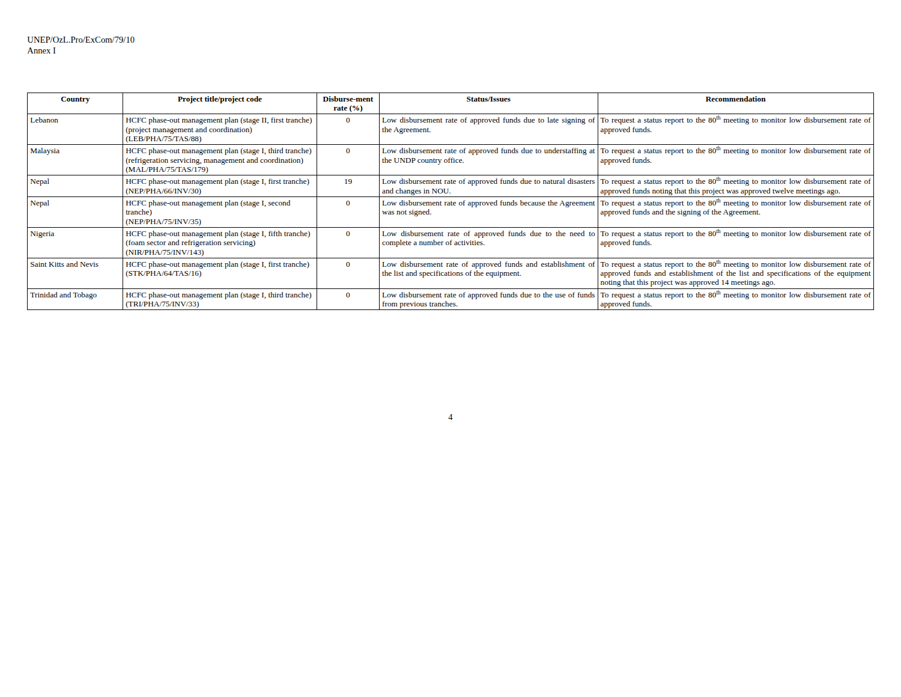UNEP/OzL.Pro/ExCom/79/10
Annex I
| Country | Project title/project code | Disburse-ment rate (%) | Status/Issues | Recommendation |
| --- | --- | --- | --- | --- |
| Lebanon | HCFC phase-out management plan (stage II, first tranche) (project management and coordination) (LEB/PHA/75/TAS/88) | 0 | Low disbursement rate of approved funds due to late signing of the Agreement. | To request a status report to the 80 th meeting to monitor low disbursement rate of approved funds. |
| Malaysia | HCFC phase-out management plan (stage I, third tranche) (refrigeration servicing, management and coordination) (MAL/PHA/75/TAS/179) | 0 | Low disbursement rate of approved funds due to understaffing at the UNDP country office. | To request a status report to the 80 th meeting to monitor low disbursement rate of approved funds. |
| Nepal | HCFC phase-out management plan (stage I, first tranche) (NEP/PHA/66/INV/30) | 19 | Low disbursement rate of approved funds due to natural disasters and changes in NOU. | To request a status report to the 80 th meeting to monitor low disbursement rate of approved funds noting that this project was approved twelve meetings ago. |
| Nepal | HCFC phase-out management plan (stage I, second tranche) (NEP/PHA/75/INV/35) | 0 | Low disbursement rate of approved funds because the Agreement was not signed. | To request a status report to the 80 th meeting to monitor low disbursement rate of approved funds and the signing of the Agreement. |
| Nigeria | HCFC phase-out management plan (stage I, fifth tranche) (foam sector and refrigeration servicing) (NIR/PHA/75/INV/143) | 0 | Low disbursement rate of approved funds due to the need to complete a number of activities. | To request a status report to the 80 th meeting to monitor low disbursement rate of approved funds. |
| Saint Kitts and Nevis | HCFC phase-out management plan (stage I, first tranche) (STK/PHA/64/TAS/16) | 0 | Low disbursement rate of approved funds and establishment of the list and specifications of the equipment. | To request a status report to the 80 th meeting to monitor low disbursement rate of approved funds and establishment of the list and specifications of the equipment noting that this project was approved 14 meetings ago. |
| Trinidad and Tobago | HCFC phase-out management plan (stage I, third tranche) (TRI/PHA/75/INV/33) | 0 | Low disbursement rate of approved funds due to the use of funds from previous tranches. | To request a status report to the 80 th meeting to monitor low disbursement rate of approved funds. |
4